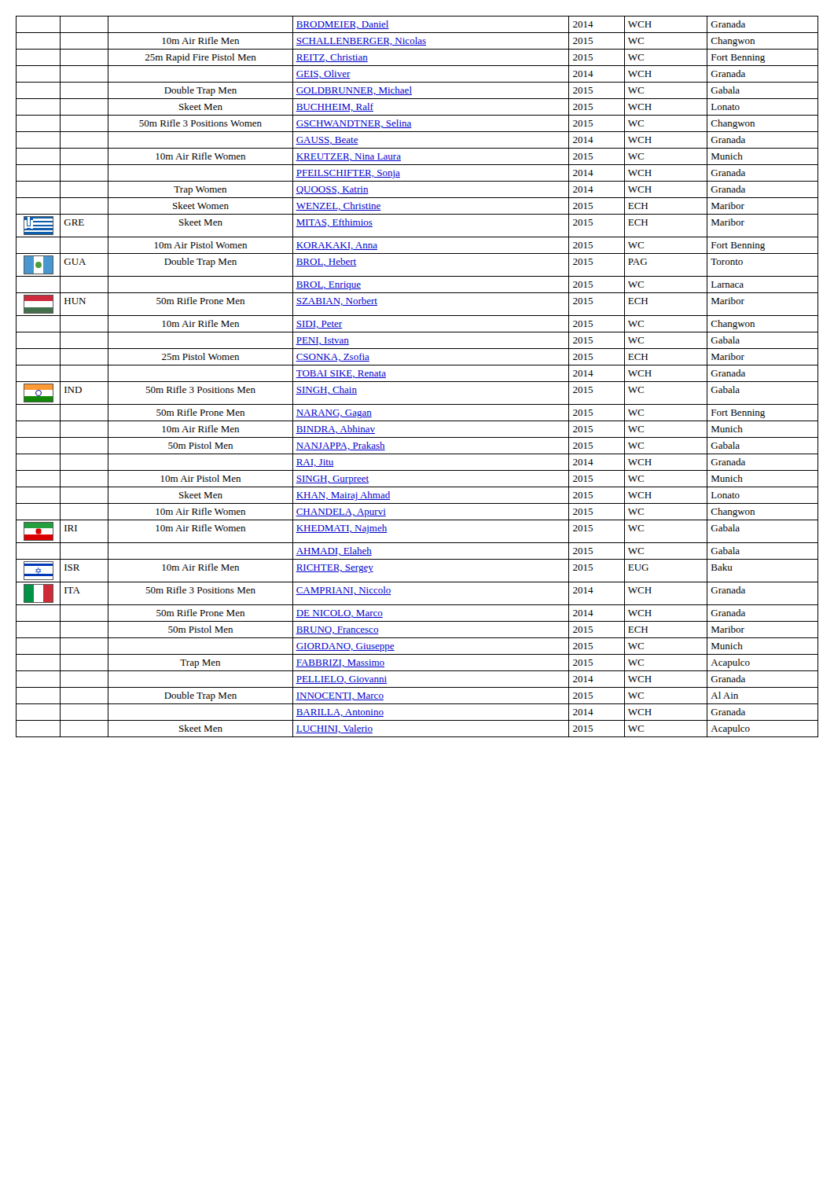| | | | BRODMEIER, Daniel | 2014 | WCH | Granada |
| | | 10m Air Rifle Men | SCHALLENBERGER, Nicolas | 2015 | WC | Changwon |
| | | 25m Rapid Fire Pistol Men | REITZ, Christian | 2015 | WC | Fort Benning |
| | | | GEIS, Oliver | 2014 | WCH | Granada |
| | | Double Trap Men | GOLDBRUNNER, Michael | 2015 | WC | Gabala |
| | | Skeet Men | BUCHHEIM, Ralf | 2015 | WCH | Lonato |
| | | 50m Rifle 3 Positions Women | GSCHWANDTNER, Selina | 2015 | WC | Changwon |
| | | | GAUSS, Beate | 2014 | WCH | Granada |
| | | 10m Air Rifle Women | KREUTZER, Nina Laura | 2015 | WC | Munich |
| | | | PFEILSCHIFTER, Sonja | 2014 | WCH | Granada |
| | | Trap Women | QUOOSS, Katrin | 2014 | WCH | Granada |
| | | Skeet Women | WENZEL, Christine | 2015 | ECH | Maribor |
| | GRE | Skeet Men | MITAS, Efthimios | 2015 | ECH | Maribor |
| | | 10m Air Pistol Women | KORAKAKI, Anna | 2015 | WC | Fort Benning |
| | GUA | Double Trap Men | BROL, Hebert | 2015 | PAG | Toronto |
| | | | BROL, Enrique | 2015 | WC | Larnaca |
| | HUN | 50m Rifle Prone Men | SZABIAN, Norbert | 2015 | ECH | Maribor |
| | | 10m Air Rifle Men | SIDI, Peter | 2015 | WC | Changwon |
| | | | PENI, Istvan | 2015 | WC | Gabala |
| | | 25m Pistol Women | CSONKA, Zsofia | 2015 | ECH | Maribor |
| | | | TOBAI SIKE, Renata | 2014 | WCH | Granada |
| | IND | 50m Rifle 3 Positions Men | SINGH, Chain | 2015 | WC | Gabala |
| | | 50m Rifle Prone Men | NARANG, Gagan | 2015 | WC | Fort Benning |
| | | 10m Air Rifle Men | BINDRA, Abhinav | 2015 | WC | Munich |
| | | 50m Pistol Men | NANJAPPA, Prakash | 2015 | WC | Gabala |
| | | | RAI, Jitu | 2014 | WCH | Granada |
| | | 10m Air Pistol Men | SINGH, Gurpreet | 2015 | WC | Munich |
| | | Skeet Men | KHAN, Mairaj Ahmad | 2015 | WCH | Lonato |
| | | 10m Air Rifle Women | CHANDELA, Apurvi | 2015 | WC | Changwon |
| | IRI | 10m Air Rifle Women | KHEDMATI, Najmeh | 2015 | WC | Gabala |
| | | | AHMADI, Elaheh | 2015 | WC | Gabala |
| | ISR | 10m Air Rifle Men | RICHTER, Sergey | 2015 | EUG | Baku |
| | ITA | 50m Rifle 3 Positions Men | CAMPRIANI, Niccolo | 2014 | WCH | Granada |
| | | 50m Rifle Prone Men | DE NICOLO, Marco | 2014 | WCH | Granada |
| | | 50m Pistol Men | BRUNO, Francesco | 2015 | ECH | Maribor |
| | | | GIORDANO, Giuseppe | 2015 | WC | Munich |
| | | Trap Men | FABBRIZI, Massimo | 2015 | WC | Acapulco |
| | | | PELLIELO, Giovanni | 2014 | WCH | Granada |
| | | Double Trap Men | INNOCENTI, Marco | 2015 | WC | Al Ain |
| | | | BARILLA, Antonino | 2014 | WCH | Granada |
| | | Skeet Men | LUCHINI, Valerio | 2015 | WC | Acapulco |